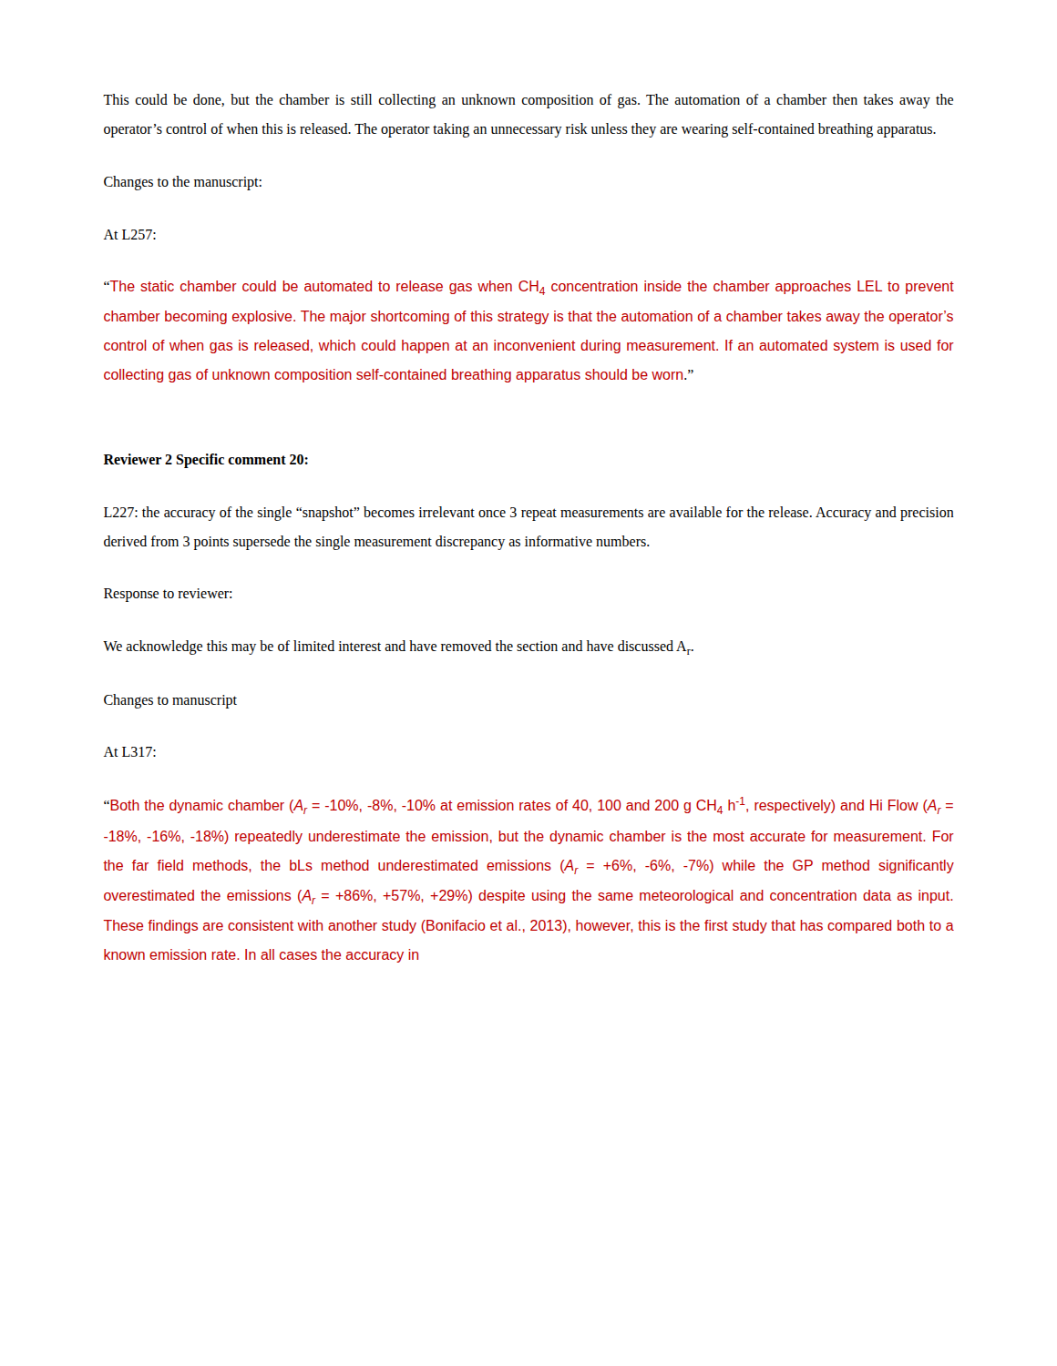This could be done, but the chamber is still collecting an unknown composition of gas. The automation of a chamber then takes away the operator’s control of when this is released. The operator taking an unnecessary risk unless they are wearing self-contained breathing apparatus.
Changes to the manuscript:
At L257:
“The static chamber could be automated to release gas when CH4 concentration inside the chamber approaches LEL to prevent chamber becoming explosive. The major shortcoming of this strategy is that the automation of a chamber takes away the operator’s control of when gas is released, which could happen at an inconvenient during measurement. If an automated system is used for collecting gas of unknown composition self-contained breathing apparatus should be worn.”
Reviewer 2 Specific comment 20:
L227: the accuracy of the single “snapshot” becomes irrelevant once 3 repeat measurements are available for the release. Accuracy and precision derived from 3 points supersede the single measurement discrepancy as informative numbers.
Response to reviewer:
We acknowledge this may be of limited interest and have removed the section and have discussed Ar.
Changes to manuscript
At L317:
“Both the dynamic chamber (Ar = -10%, -8%, -10% at emission rates of 40, 100 and 200 g CH4 h-1, respectively) and Hi Flow (Ar = -18%, -16%, -18%) repeatedly underestimate the emission, but the dynamic chamber is the most accurate for measurement. For the far field methods, the bLs method underestimated emissions (Ar = +6%, -6%, -7%) while the GP method significantly overestimated the emissions (Ar = +86%, +57%, +29%) despite using the same meteorological and concentration data as input. These findings are consistent with another study (Bonifacio et al., 2013), however, this is the first study that has compared both to a known emission rate. In all cases the accuracy in